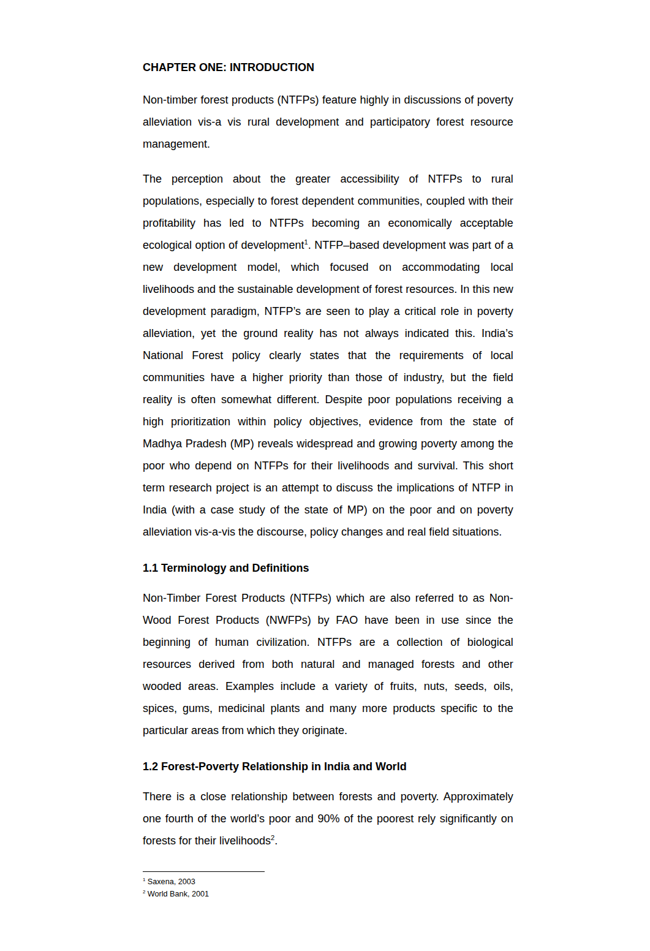CHAPTER ONE: INTRODUCTION
Non-timber forest products (NTFPs) feature highly in discussions of poverty alleviation vis-a vis rural development and participatory forest resource management.
The perception about the greater accessibility of NTFPs to rural populations, especially to forest dependent communities, coupled with their profitability has led to NTFPs becoming an economically acceptable ecological option of development1. NTFP–based development was part of a new development model, which focused on accommodating local livelihoods and the sustainable development of forest resources. In this new development paradigm, NTFP’s are seen to play a critical role in poverty alleviation, yet the ground reality has not always indicated this. India’s National Forest policy clearly states that the requirements of local communities have a higher priority than those of industry, but the field reality is often somewhat different. Despite poor populations receiving a high prioritization within policy objectives, evidence from the state of Madhya Pradesh (MP) reveals widespread and growing poverty among the poor who depend on NTFPs for their livelihoods and survival. This short term research project is an attempt to discuss the implications of NTFP in India (with a case study of the state of MP) on the poor and on poverty alleviation vis-a-vis the discourse, policy changes and real field situations.
1.1 Terminology and Definitions
Non-Timber Forest Products (NTFPs) which are also referred to as Non-Wood Forest Products (NWFPs) by FAO have been in use since the beginning of human civilization. NTFPs are a collection of biological resources derived from both natural and managed forests and other wooded areas. Examples include a variety of fruits, nuts, seeds, oils, spices, gums, medicinal plants and many more products specific to the particular areas from which they originate.
1.2 Forest-Poverty Relationship in India and World
There is a close relationship between forests and poverty. Approximately one fourth of the world’s poor and 90% of the poorest rely significantly on forests for their livelihoods2.
1 Saxena, 2003
2 World Bank, 2001